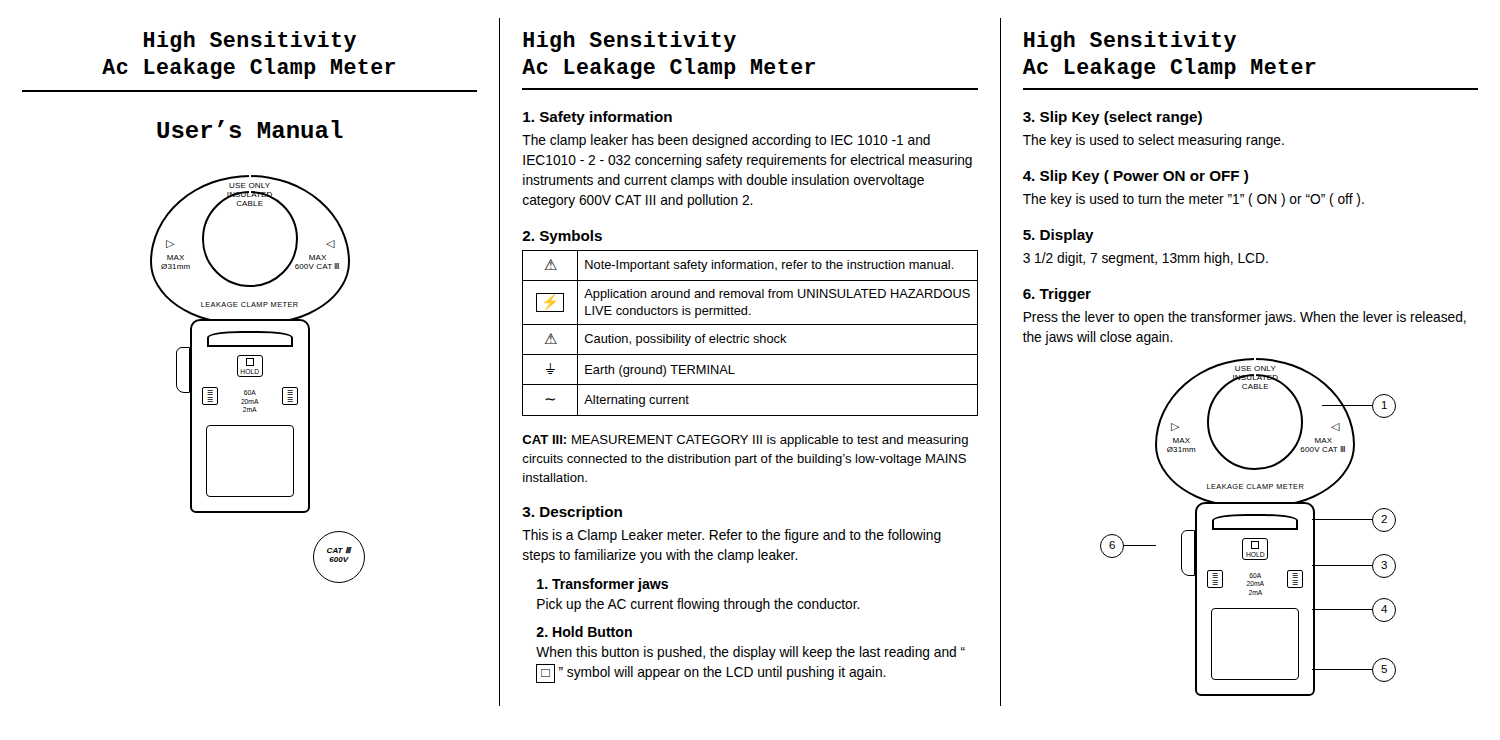High Sensitivity
Ac Leakage Clamp Meter
User’s Manual
USE ONLY
INSULATED
CABLE
▷
◁
MAX
Ø31mm
MAX
600V CAT Ⅲ
LEAKAGE CLAMP METER
HOLD
☰☰
60A
20mA
2mA
☰☰
CAT Ⅲ
600V
High Sensitivity
Ac Leakage Clamp Meter
1. Safety information
The clamp leaker has been designed according to IEC 1010 -1 and IEC1010 - 2 - 032 concerning safety requirements for electrical measuring instruments and current clamps with double insulation overvoltage category 600V CAT III and pollution 2.
2. Symbols
| ⚠ | Note-Important safety information, refer to the instruction manual. |
| ⚡ | Application around and removal from UNINSULATED HAZARDOUS LIVE conductors is permitted. |
| ⚠ | Caution, possibility of electric shock |
| ⏚ | Earth (ground) TERMINAL |
| ∼ | Alternating current |
CAT III: MEASUREMENT CATEGORY III is applicable to test and measuring circuits connected to the distribution part of the building’s low-voltage MAINS installation.
3. Description
This is a Clamp Leaker meter. Refer to the figure and to the following steps to familiarize you with the clamp leaker.
1. Transformer jaws
Pick up the AC current flowing through the conductor.
2. Hold Button
When this button is pushed, the display will keep the last reading and “ □ ” symbol will appear on the LCD until pushing it again.
High Sensitivity
Ac Leakage Clamp Meter
3. Slip Key (select range)
The key is used to select measuring range.
4. Slip Key ( Power ON or OFF )
The key is used to turn the meter ”1” ( ON ) or “O” ( off ).
5. Display
3 1/2 digit, 7 segment, 13mm high, LCD.
6. Trigger
Press the lever to open the transformer jaws. When the lever is released, the jaws will close again.
USE ONLY
INSULATED
CABLE
▷
◁
MAX
Ø31mm
MAX
600V CAT Ⅲ
LEAKAGE CLAMP METER
HOLD
☰☰
60A
20mA
2mA
☰☰
1 2 3 4 5 6